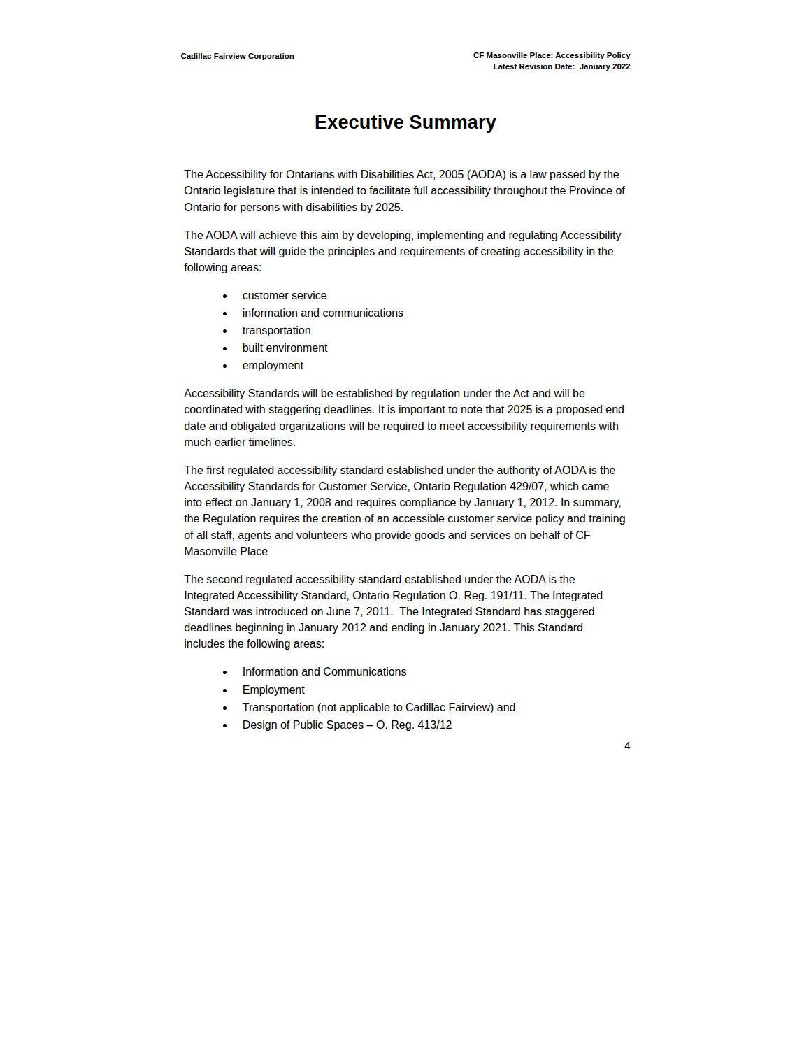Cadillac Fairview Corporation
CF Masonville Place: Accessibility Policy
Latest Revision Date: January 2022
Executive Summary
The Accessibility for Ontarians with Disabilities Act, 2005 (AODA) is a law passed by the Ontario legislature that is intended to facilitate full accessibility throughout the Province of Ontario for persons with disabilities by 2025.
The AODA will achieve this aim by developing, implementing and regulating Accessibility Standards that will guide the principles and requirements of creating accessibility in the following areas:
customer service
information and communications
transportation
built environment
employment
Accessibility Standards will be established by regulation under the Act and will be coordinated with staggering deadlines. It is important to note that 2025 is a proposed end date and obligated organizations will be required to meet accessibility requirements with much earlier timelines.
The first regulated accessibility standard established under the authority of AODA is the Accessibility Standards for Customer Service, Ontario Regulation 429/07, which came into effect on January 1, 2008 and requires compliance by January 1, 2012. In summary, the Regulation requires the creation of an accessible customer service policy and training of all staff, agents and volunteers who provide goods and services on behalf of CF Masonville Place
The second regulated accessibility standard established under the AODA is the Integrated Accessibility Standard, Ontario Regulation O. Reg. 191/11. The Integrated Standard was introduced on June 7, 2011. The Integrated Standard has staggered deadlines beginning in January 2012 and ending in January 2021. This Standard includes the following areas:
Information and Communications
Employment
Transportation (not applicable to Cadillac Fairview) and
Design of Public Spaces – O. Reg. 413/12
4